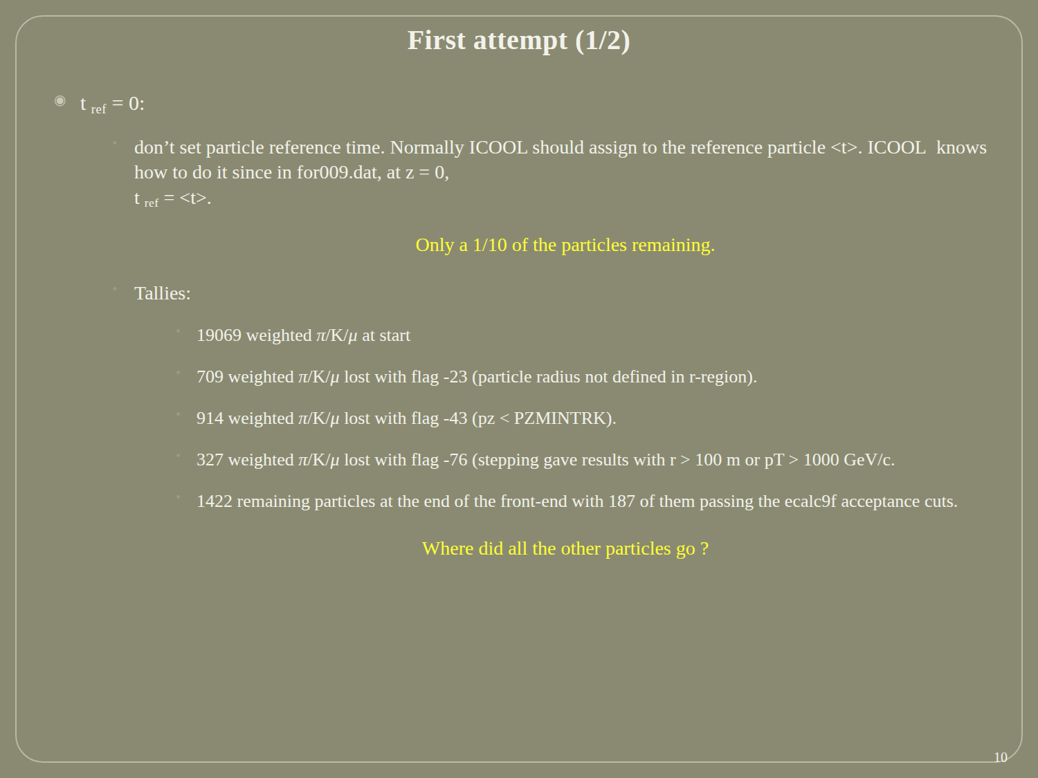First attempt (1/2)
t ref = 0:
don’t set particle reference time. Normally ICOOL should assign to the reference particle <t>. ICOOL knows how to do it since in for009.dat, at z = 0,
t ref = <t>.
Only a 1/10 of the particles remaining.
Tallies:
19069 weighted π/K/μ at start
709 weighted π/K/μ lost with flag -23 (particle radius not defined in r-region).
914 weighted π/K/μ lost with flag -43 (pz < PZMINTRK).
327 weighted π/K/μ lost with flag -76 (stepping gave results with r > 100 m or pT > 1000 GeV/c.
1422 remaining particles at the end of the front-end with 187 of them passing the ecalc9f acceptance cuts.
Where did all the other particles go ?
10